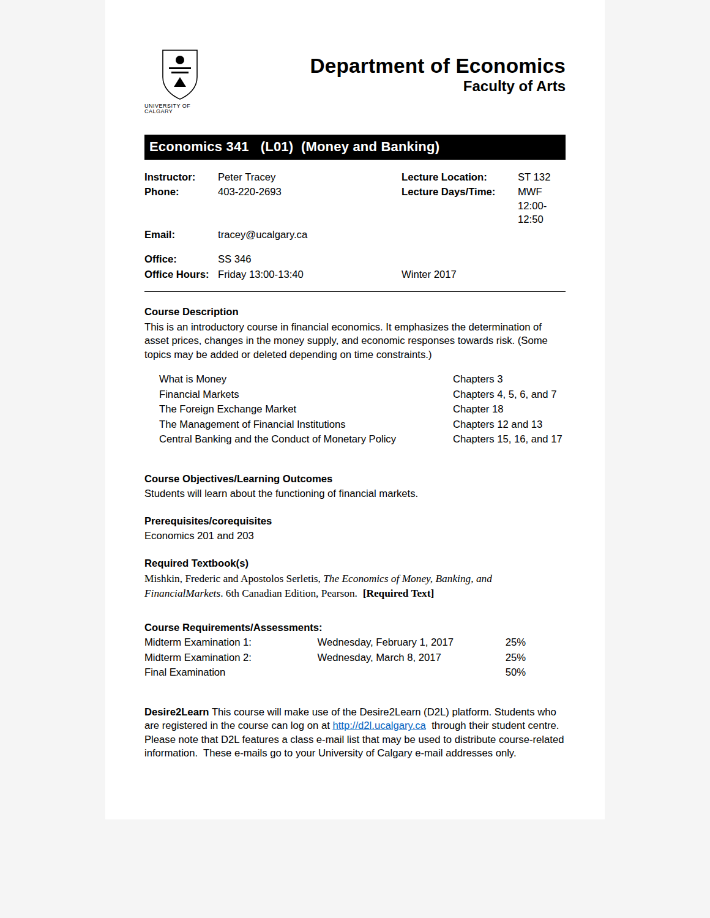UNIVERSITY OF CALGARY
Department of Economics
Faculty of Arts
Economics 341 (L01) (Money and Banking)
| Instructor: | Peter Tracey | Lecture Location: | ST 132 |
| Phone: | 403-220-2693 | Lecture Days/Time: | MWF 12:00-12:50 |
| Email: | tracey@ucalgary.ca | | |
| Office: | SS 346 | | |
| Office Hours: | Friday 13:00-13:40 | Winter 2017 | |
Course Description
This is an introductory course in financial economics. It emphasizes the determination of asset prices, changes in the money supply, and economic responses towards risk. (Some topics may be added or deleted depending on time constraints.)
| What is Money | Chapters 3 |
| Financial Markets | Chapters 4, 5, 6, and 7 |
| The Foreign Exchange Market | Chapter 18 |
| The Management of Financial Institutions | Chapters 12 and 13 |
| Central Banking and the Conduct of Monetary Policy | Chapters 15, 16, and 17 |
Course Objectives/Learning Outcomes
Students will learn about the functioning of financial markets.
Prerequisites/corequisites
Economics 201 and 203
Required Textbook(s)
Mishkin, Frederic and Apostolos Serletis, The Economics of Money, Banking, and FinancialMarkets. 6th Canadian Edition, Pearson. [Required Text]
Course Requirements/Assessments:
| Midterm Examination 1: | Wednesday, February 1, 2017 | 25% |
| Midterm Examination 2: | Wednesday, March 8, 2017 | 25% |
| Final Examination | | 50% |
Desire2Learn This course will make use of the Desire2Learn (D2L) platform. Students who are registered in the course can log on at http://d2l.ucalgary.ca through their student centre. Please note that D2L features a class e-mail list that may be used to distribute course-related information. These e-mails go to your University of Calgary e-mail addresses only.